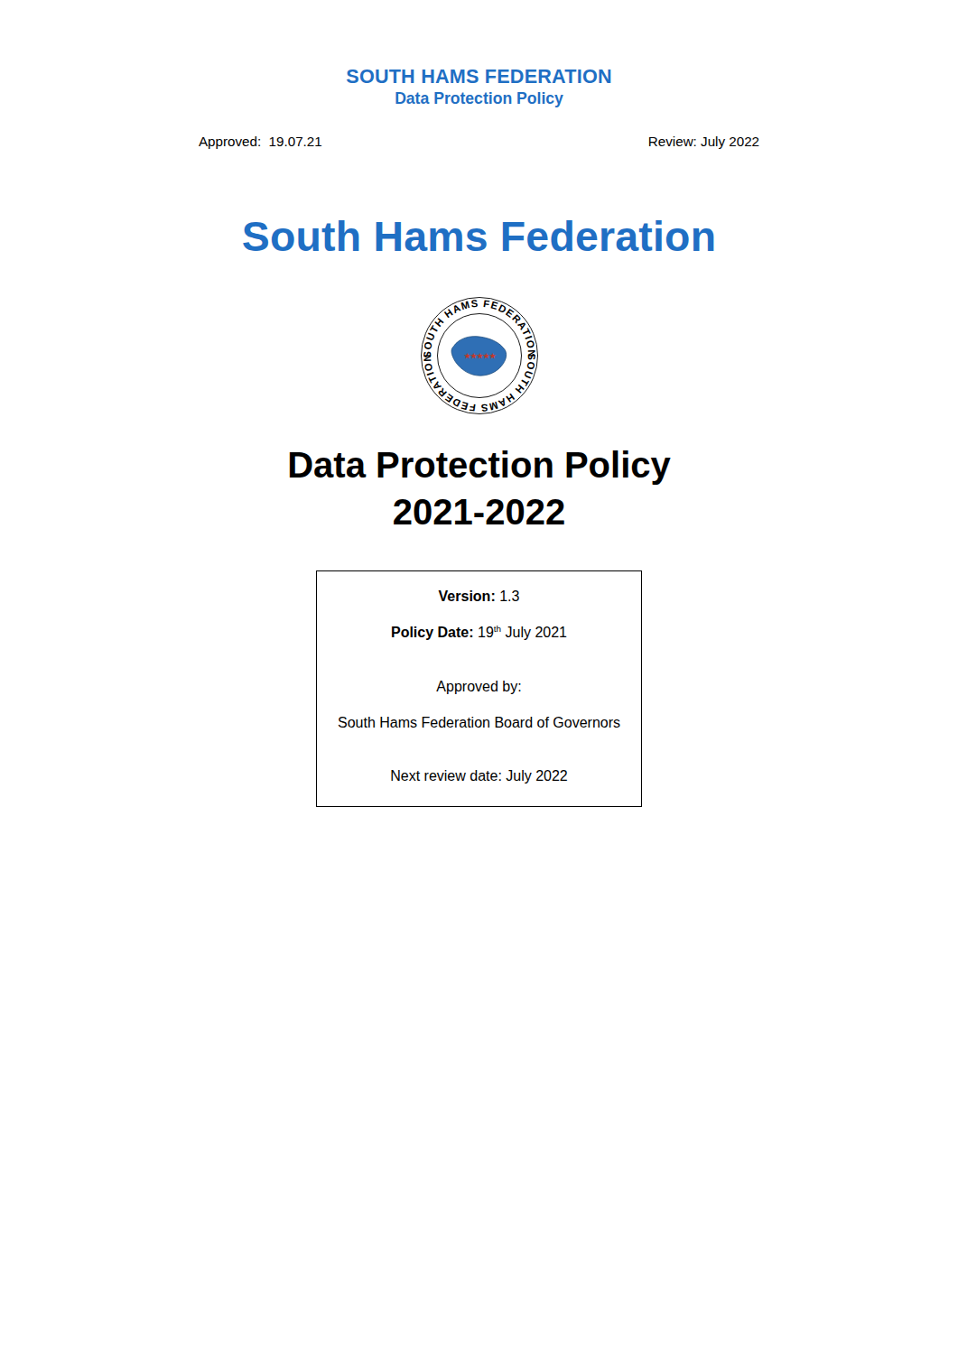SOUTH HAMS FEDERATION
Data Protection Policy
Approved: 19.07.21
Review: July 2022
South Hams Federation
SOUTH HAMS FEDERATION SOUTH HAMS FEDERATION ★★★★★
Data Protection Policy 2021-2022
Version: 1.3
Policy Date: 19th July 2021
Approved by:
South Hams Federation Board of Governors
Next review date: July 2022